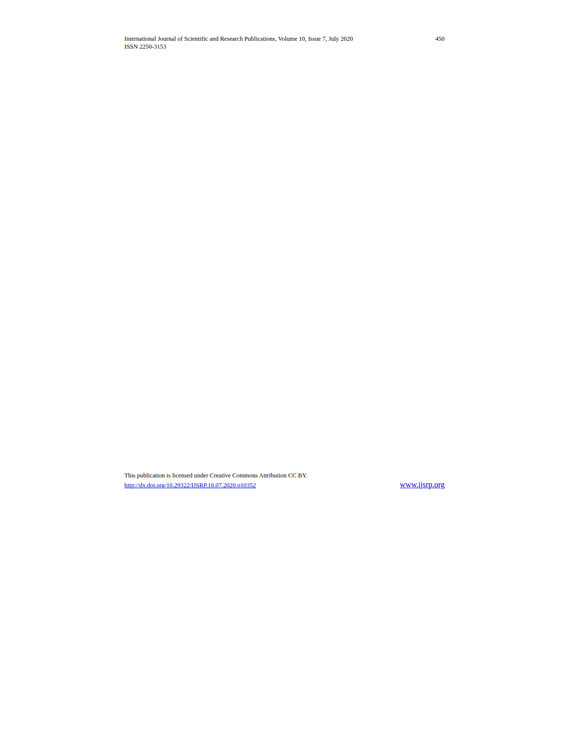International Journal of Scientific and Research Publications, Volume 10, Issue 7, July 2020
ISSN 2250-3153
450
This publication is licensed under Creative Commons Attribution CC BY.
http://dx.doi.org/10.29322/IJSRP.10.07.2020.p10352 www.ijsrp.org